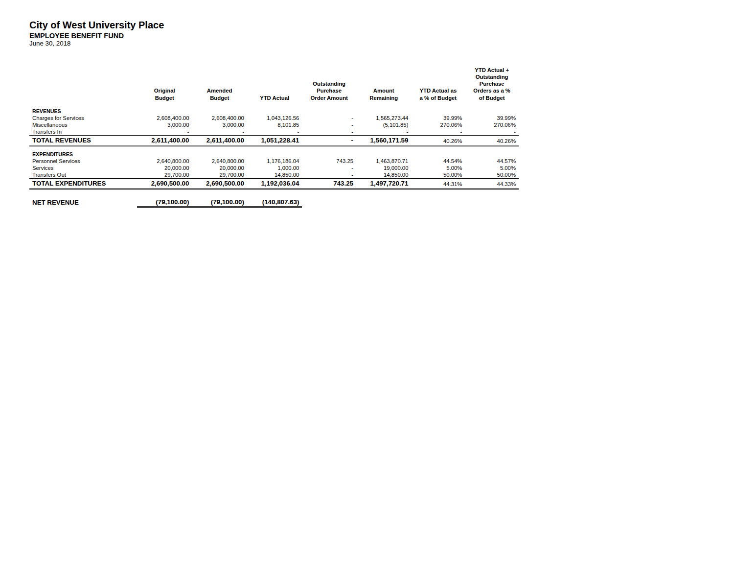City of West University Place
Employee Benefit Fund
June 30, 2018
| | Original Budget | Amended Budget | YTD Actual | Outstanding Purchase Order Amount | Amount Remaining | YTD Actual as a % of Budget | YTD Actual + Outstanding Purchase Orders as a % of Budget |
| --- | --- | --- | --- | --- | --- | --- | --- |
| REVENUES |
| Charges for Services | 2,608,400.00 | 2,608,400.00 | 1,043,126.56 | - | 1,565,273.44 | 39.99% | 39.99% |
| Miscellaneous | 3,000.00 | 3,000.00 | 8,101.85 | - | (5,101.85) | 270.06% | 270.06% |
| Transfers In | - | - | - | - | - | - | - |
| TOTAL REVENUES | 2,611,400.00 | 2,611,400.00 | 1,051,228.41 | - | 1,560,171.59 | 40.26% | 40.26% |
| EXPENDITURES |
| Personnel Services | 2,640,800.00 | 2,640,800.00 | 1,176,186.04 | 743.25 | 1,463,870.71 | 44.54% | 44.57% |
| Services | 20,000.00 | 20,000.00 | 1,000.00 | - | 19,000.00 | 5.00% | 5.00% |
| Transfers Out | 29,700.00 | 29,700.00 | 14,850.00 | - | 14,850.00 | 50.00% | 50.00% |
| TOTAL EXPENDITURES | 2,690,500.00 | 2,690,500.00 | 1,192,036.04 | 743.25 | 1,497,720.71 | 44.31% | 44.33% |
| NET REVENUE | (79,100.00) | (79,100.00) | (140,807.63) | | | | |